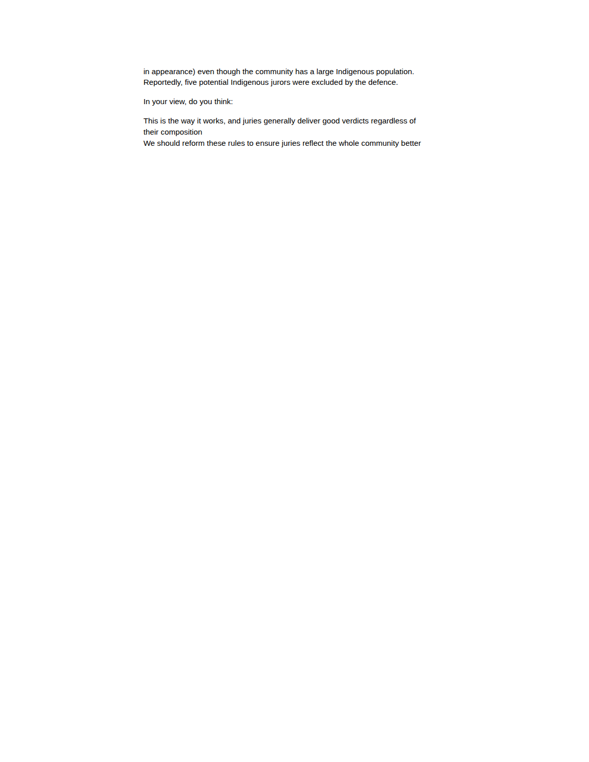in appearance) even though the community has a large Indigenous population. Reportedly, five potential Indigenous jurors were excluded by the defence.
In your view, do you think:
This is the way it works, and juries generally deliver good verdicts regardless of their composition
We should reform these rules to ensure juries reflect the whole community better